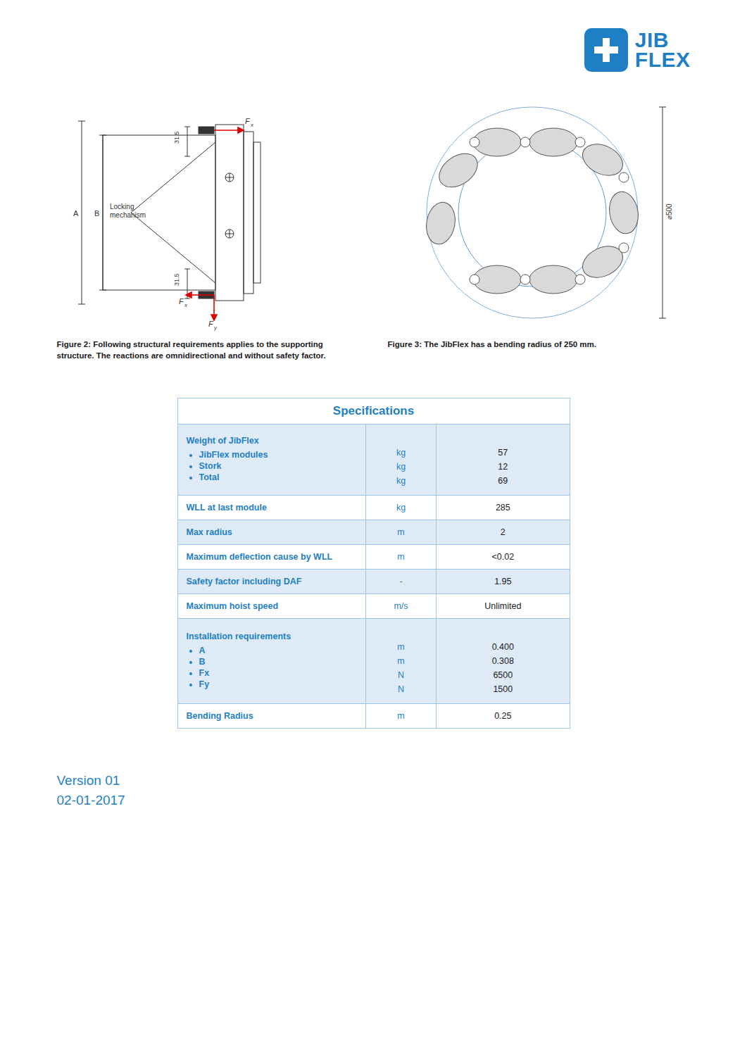JIB FLEX
A B Locking mechanism 31.5 31.5 F x F x F y
Figure 2: Following structural requirements applies to the supporting structure. The reactions are omnidirectional and without safety factor.
⌀500
Figure 3: The JibFlex has a bending radius of 250 mm.
Specifications
| Weight of JibFlex JibFlex modules Stork Total | kg kg kg | 57 12 69 |
| WLL at last module | kg | 285 |
| Max radius | m | 2 |
| Maximum deflection cause by WLL | m | <0.02 |
| Safety factor including DAF | - | 1.95 |
| Maximum hoist speed | m/s | Unlimited |
| Installation requirements A B Fx Fy | m m N N | 0.400 0.308 6500 1500 |
| Bending Radius | m | 0.25 |
Version 01
02-01-2017